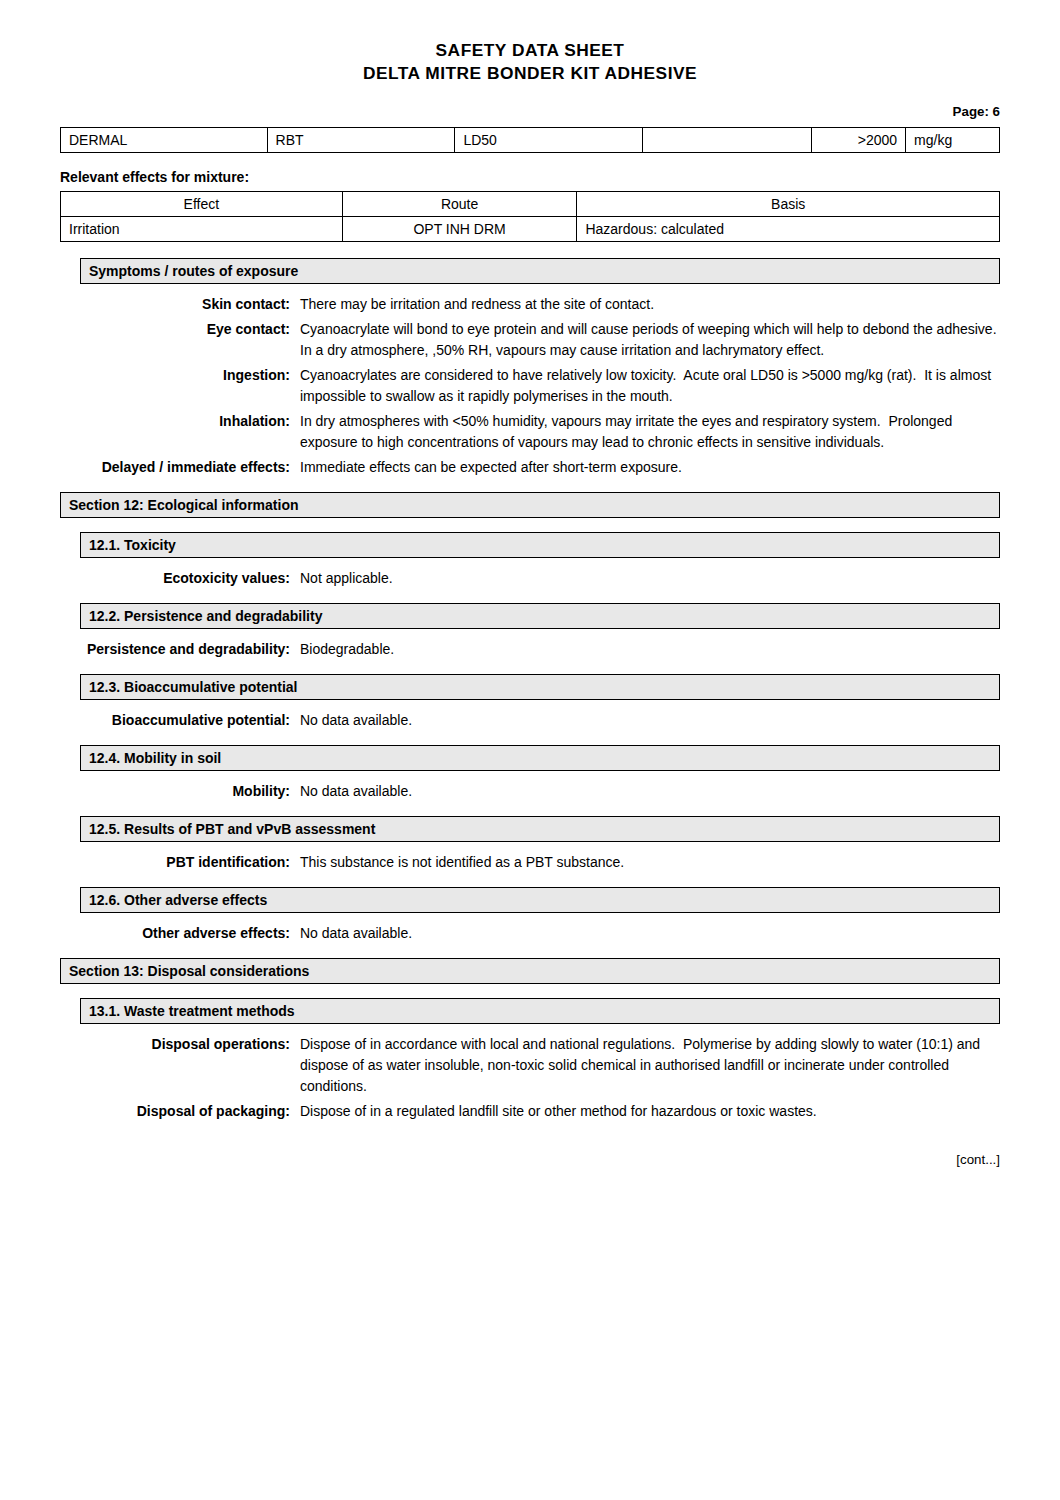SAFETY DATA SHEET
DELTA MITRE BONDER KIT ADHESIVE
Page: 6
| DERMAL | RBT | LD50 | | >2000 | mg/kg |
Relevant effects for mixture:
| Effect | Route | Basis |
| --- | --- | --- |
| Irritation | OPT INH DRM | Hazardous: calculated |
Symptoms / routes of exposure
Skin contact:
There may be irritation and redness at the site of contact.
Eye contact:
Cyanoacrylate will bond to eye protein and will cause periods of weeping which will help to debond the adhesive. In a dry atmosphere, ,50% RH, vapours may cause irritation and lachrymatory effect.
Ingestion:
Cyanoacrylates are considered to have relatively low toxicity. Acute oral LD50 is >5000 mg/kg (rat). It is almost impossible to swallow as it rapidly polymerises in the mouth.
Inhalation:
In dry atmospheres with <50% humidity, vapours may irritate the eyes and respiratory system. Prolonged exposure to high concentrations of vapours may lead to chronic effects in sensitive individuals.
Delayed / immediate effects:
Immediate effects can be expected after short-term exposure.
Section 12: Ecological information
12.1. Toxicity
Ecotoxicity values:
Not applicable.
12.2. Persistence and degradability
Persistence and degradability:
Biodegradable.
12.3. Bioaccumulative potential
Bioaccumulative potential:
No data available.
12.4. Mobility in soil
Mobility:
No data available.
12.5. Results of PBT and vPvB assessment
PBT identification:
This substance is not identified as a PBT substance.
12.6. Other adverse effects
Other adverse effects:
No data available.
Section 13: Disposal considerations
13.1. Waste treatment methods
Disposal operations:
Dispose of in accordance with local and national regulations. Polymerise by adding slowly to water (10:1) and dispose of as water insoluble, non-toxic solid chemical in authorised landfill or incinerate under controlled conditions.
Disposal of packaging:
Dispose of in a regulated landfill site or other method for hazardous or toxic wastes.
[cont...]